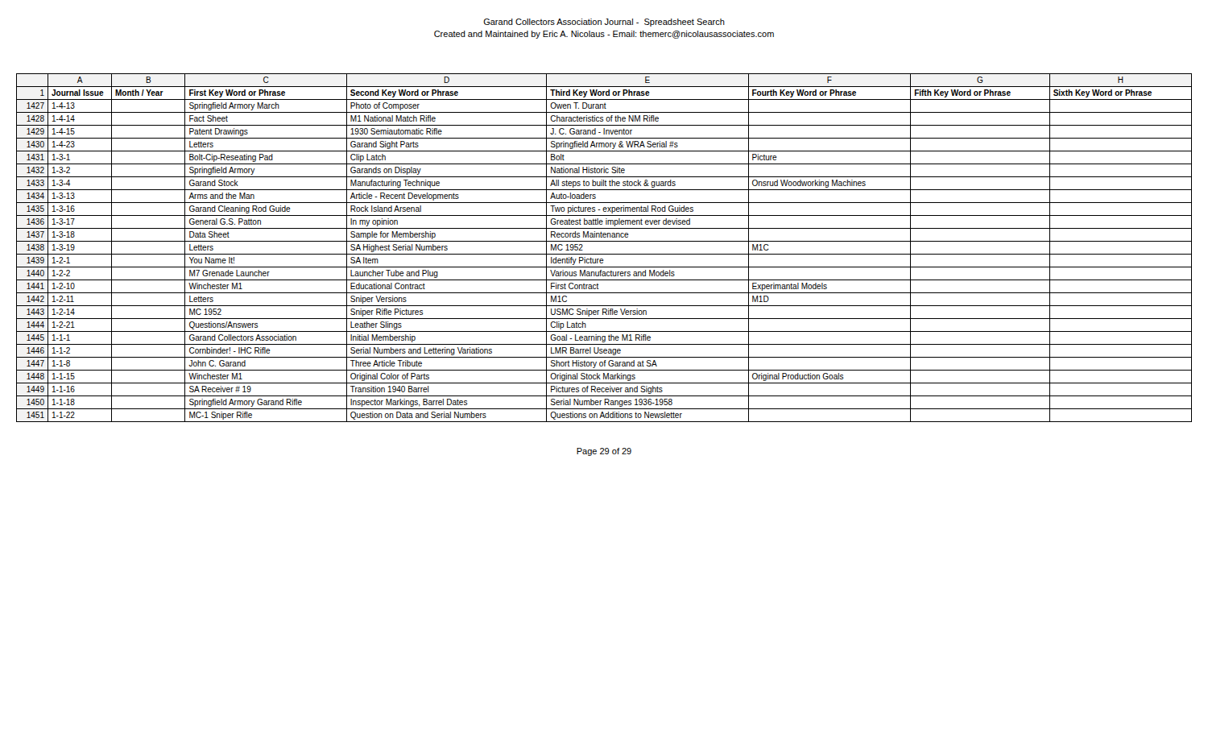Garand Collectors Association Journal - Spreadsheet Search
Created and Maintained by Eric A. Nicolaus - Email: themerc@nicolausassociates.com
| | A | B | C | D | E | F | G | H |
| --- | --- | --- | --- | --- | --- | --- | --- | --- |
| 1 | Journal Issue | Month / Year | First Key Word or Phrase | Second Key Word or Phrase | Third Key Word or Phrase | Fourth Key Word or Phrase | Fifth Key Word or Phrase | Sixth Key Word or Phrase |
| 1427 | 1-4-13 | | Springfield Armory March | Photo of Composer | Owen T. Durant | | | |
| 1428 | 1-4-14 | | Fact Sheet | M1 National Match Rifle | Characteristics of the NM Rifle | | | |
| 1429 | 1-4-15 | | Patent Drawings | 1930 Semiautomatic Rifle | J. C. Garand - Inventor | | | |
| 1430 | 1-4-23 | | Letters | Garand Sight Parts | Springfield Armory & WRA Serial #s | | | |
| 1431 | 1-3-1 | | Bolt-Cip-Reseating Pad | Clip Latch | Bolt | Picture | | |
| 1432 | 1-3-2 | | Springfield Armory | Garands on Display | National Historic Site | | | |
| 1433 | 1-3-4 | | Garand Stock | Manufacturing Technique | All steps to built the stock & guards | Onsrud Woodworking Machines | | |
| 1434 | 1-3-13 | | Arms and the Man | Article - Recent Developments | Auto-loaders | | | |
| 1435 | 1-3-16 | | Garand Cleaning Rod Guide | Rock Island Arsenal | Two pictures - experimental Rod Guides | | | |
| 1436 | 1-3-17 | | General G.S. Patton | In my opinion | Greatest battle implement ever devised | | | |
| 1437 | 1-3-18 | | Data Sheet | Sample for Membership | Records Maintenance | | | |
| 1438 | 1-3-19 | | Letters | SA Highest Serial Numbers | MC 1952 | M1C | | |
| 1439 | 1-2-1 | | You Name It! | SA Item | Identify Picture | | | |
| 1440 | 1-2-2 | | M7 Grenade Launcher | Launcher Tube and Plug | Various Manufacturers and Models | | | |
| 1441 | 1-2-10 | | Winchester M1 | Educational Contract | First Contract | Experimantal Models | | |
| 1442 | 1-2-11 | | Letters | Sniper Versions | M1C | M1D | | |
| 1443 | 1-2-14 | | MC 1952 | Sniper Rifle Pictures | USMC Sniper Rifle Version | | | |
| 1444 | 1-2-21 | | Questions/Answers | Leather Slings | Clip Latch | | | |
| 1445 | 1-1-1 | | Garand Collectors Association | Initial Membership | Goal - Learning the M1 Rifle | | | |
| 1446 | 1-1-2 | | Cornbinder! - IHC Rifle | Serial Numbers and Lettering Variations | LMR Barrel Useage | | | |
| 1447 | 1-1-8 | | John C. Garand | Three Article Tribute | Short History of Garand at SA | | | |
| 1448 | 1-1-15 | | Winchester M1 | Original Color of Parts | Original Stock Markings | Original Production Goals | | |
| 1449 | 1-1-16 | | SA Receiver # 19 | Transition 1940 Barrel | Pictures of Receiver and Sights | | | |
| 1450 | 1-1-18 | | Springfield Armory Garand Rifle | Inspector Markings, Barrel Dates | Serial Number Ranges 1936-1958 | | | |
| 1451 | 1-1-22 | | MC-1 Sniper Rifle | Question on Data and Serial Numbers | Questions on Additions to Newsletter | | | |
Page 29 of 29